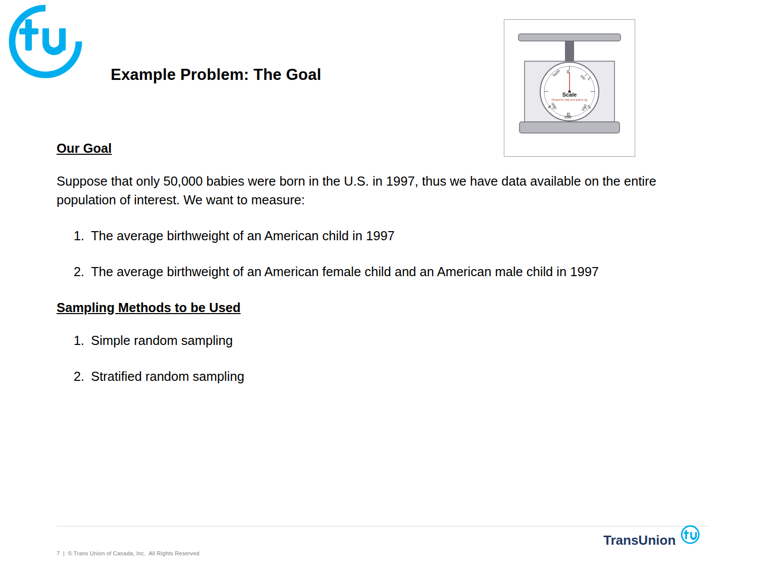0 1 2 3 4 4500 500 1500 3500 2500 Scale Kilograms (kg) and grams (g)
Example Problem: The Goal
Our Goal
Suppose that only 50,000 babies were born in the U.S. in 1997, thus we have data available on the entire population of interest. We want to measure:
The average birthweight of an American child in 1997
The average birthweight of an American female child and an American male child in 1997
Sampling Methods to be Used
Simple random sampling
Stratified random sampling
7 | © Trans Union of Canada, Inc. All Rights Reserved
TransUnion .